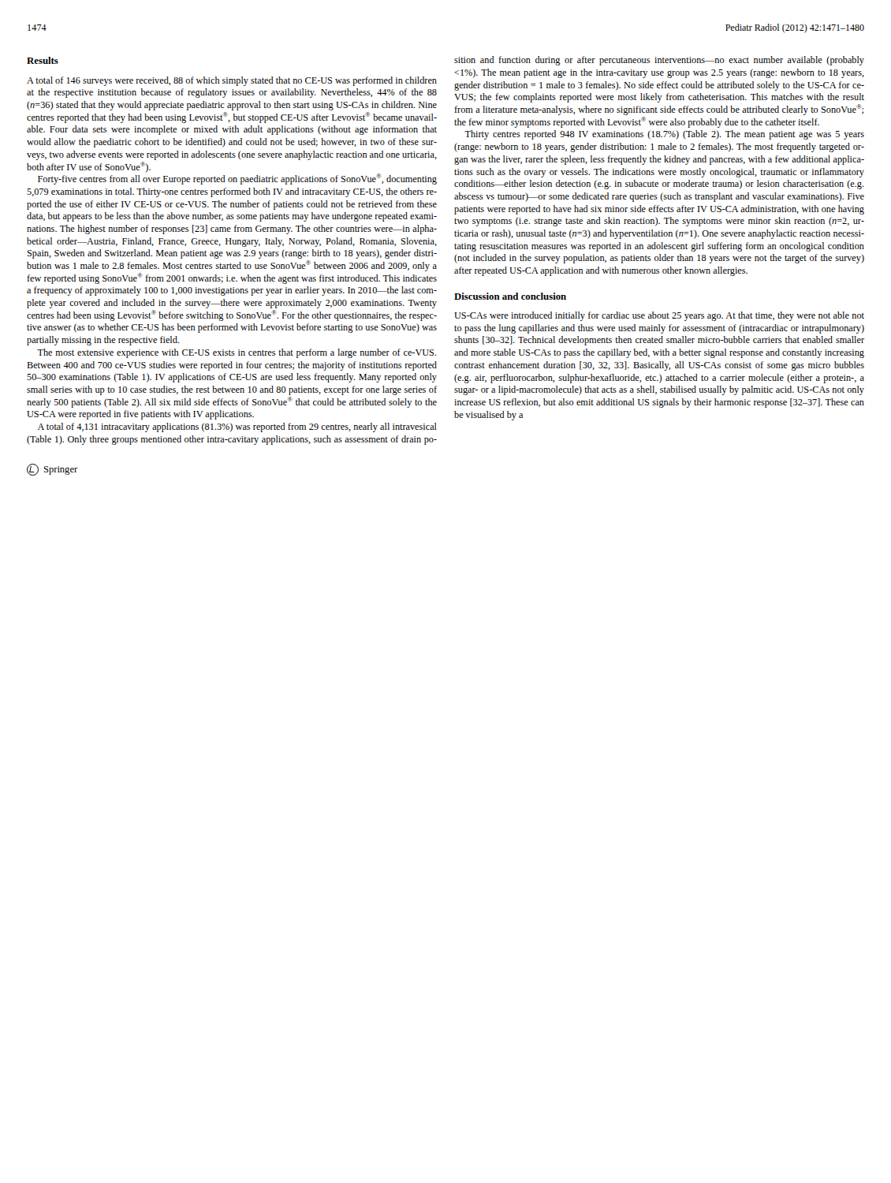1474 Pediatr Radiol (2012) 42:1471–1480
Results
A total of 146 surveys were received, 88 of which simply stated that no CE-US was performed in children at the respective institution because of regulatory issues or availability. Nevertheless, 44% of the 88 (n=36) stated that they would appreciate paediatric approval to then start using US-CAs in children. Nine centres reported that they had been using Levovist®, but stopped CE-US after Levovist® became unavailable. Four data sets were incomplete or mixed with adult applications (without age information that would allow the paediatric cohort to be identified) and could not be used; however, in two of these surveys, two adverse events were reported in adolescents (one severe anaphylactic reaction and one urticaria, both after IV use of SonoVue®).
Forty-five centres from all over Europe reported on paediatric applications of SonoVue®, documenting 5,079 examinations in total. Thirty-one centres performed both IV and intracavitary CE-US, the others reported the use of either IV CE-US or ce-VUS. The number of patients could not be retrieved from these data, but appears to be less than the above number, as some patients may have undergone repeated examinations. The highest number of responses [23] came from Germany. The other countries were—in alphabetical order—Austria, Finland, France, Greece, Hungary, Italy, Norway, Poland, Romania, Slovenia, Spain, Sweden and Switzerland. Mean patient age was 2.9 years (range: birth to 18 years), gender distribution was 1 male to 2.8 females. Most centres started to use SonoVue® between 2006 and 2009, only a few reported using SonoVue® from 2001 onwards; i.e. when the agent was first introduced. This indicates a frequency of approximately 100 to 1,000 investigations per year in earlier years. In 2010—the last complete year covered and included in the survey—there were approximately 2,000 examinations. Twenty centres had been using Levovist® before switching to SonoVue®. For the other questionnaires, the respective answer (as to whether CE-US has been performed with Levovist before starting to use SonoVue) was partially missing in the respective field.
The most extensive experience with CE-US exists in centres that perform a large number of ce-VUS. Between 400 and 700 ce-VUS studies were reported in four centres; the majority of institutions reported 50–300 examinations (Table 1). IV applications of CE-US are used less frequently. Many reported only small series with up to 10 case studies, the rest between 10 and 80 patients, except for one large series of nearly 500 patients (Table 2). All six mild side effects of SonoVue® that could be attributed solely to the US-CA were reported in five patients with IV applications.
A total of 4,131 intracavitary applications (81.3%) was reported from 29 centres, nearly all intravesical (Table 1). Only three groups mentioned other intra-cavitary applications, such as assessment of drain position and function during or after percutaneous interventions—no exact number available (probably <1%). The mean patient age in the intra-cavitary use group was 2.5 years (range: newborn to 18 years, gender distribution = 1 male to 3 females). No side effect could be attributed solely to the US-CA for ce-VUS; the few complaints reported were most likely from catheterisation. This matches with the result from a literature meta-analysis, where no significant side effects could be attributed clearly to SonoVue®; the few minor symptoms reported with Levovist® were also probably due to the catheter itself.
Thirty centres reported 948 IV examinations (18.7%) (Table 2). The mean patient age was 5 years (range: newborn to 18 years, gender distribution: 1 male to 2 females). The most frequently targeted organ was the liver, rarer the spleen, less frequently the kidney and pancreas, with a few additional applications such as the ovary or vessels. The indications were mostly oncological, traumatic or inflammatory conditions—either lesion detection (e.g. in subacute or moderate trauma) or lesion characterisation (e.g. abscess vs tumour)—or some dedicated rare queries (such as transplant and vascular examinations). Five patients were reported to have had six minor side effects after IV US-CA administration, with one having two symptoms (i.e. strange taste and skin reaction). The symptoms were minor skin reaction (n=2, urticaria or rash), unusual taste (n=3) and hyperventilation (n=1). One severe anaphylactic reaction necessitating resuscitation measures was reported in an adolescent girl suffering form an oncological condition (not included in the survey population, as patients older than 18 years were not the target of the survey) after repeated US-CA application and with numerous other known allergies.
Discussion and conclusion
US-CAs were introduced initially for cardiac use about 25 years ago. At that time, they were not able not to pass the lung capillaries and thus were used mainly for assessment of (intracardiac or intrapulmonary) shunts [30–32]. Technical developments then created smaller micro-bubble carriers that enabled smaller and more stable US-CAs to pass the capillary bed, with a better signal response and constantly increasing contrast enhancement duration [30, 32, 33]. Basically, all US-CAs consist of some gas micro bubbles (e.g. air, perfluorocarbon, sulphur-hexafluoride, etc.) attached to a carrier molecule (either a protein-, a sugar- or a lipid-macromolecule) that acts as a shell, stabilised usually by palmitic acid. US-CAs not only increase US reflexion, but also emit additional US signals by their harmonic response [32–37]. These can be visualised by a
Springer